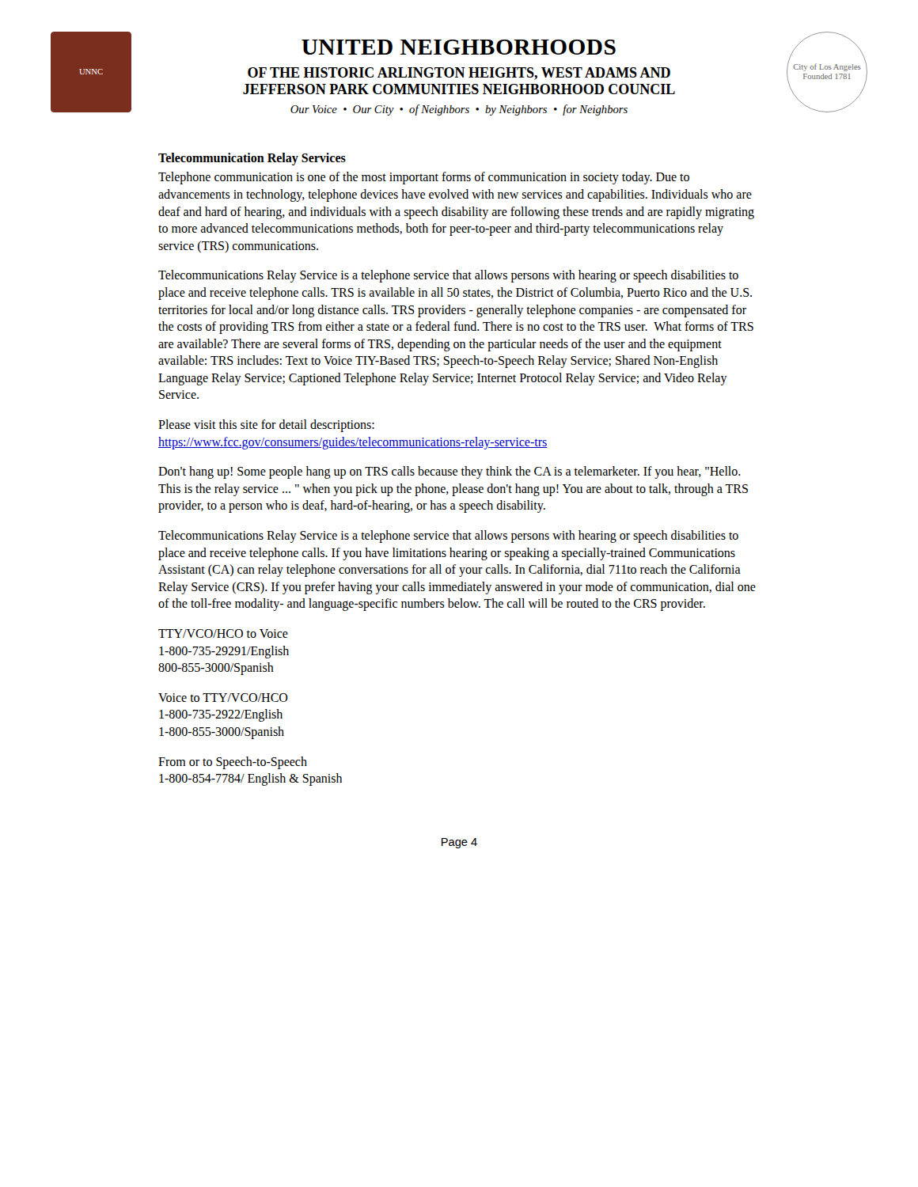UNNC
UNITED NEIGHBORHOODS
OF THE HISTORIC ARLINGTON HEIGHTS, WEST ADAMS AND
JEFFERSON PARK COMMUNITIES NEIGHBORHOOD COUNCIL
Our Voice • Our City • of Neighbors • by Neighbors • for Neighbors
City of Los Angeles
Founded 1781
Telecommunication Relay Services
Telephone communication is one of the most important forms of communication in society today. Due to advancements in technology, telephone devices have evolved with new services and capabilities. Individuals who are deaf and hard of hearing, and individuals with a speech disability are following these trends and are rapidly migrating to more advanced telecommunications methods, both for peer-to-peer and third-party telecommunications relay service (TRS) communications.
Telecommunications Relay Service is a telephone service that allows persons with hearing or speech disabilities to place and receive telephone calls. TRS is available in all 50 states, the District of Columbia, Puerto Rico and the U.S. territories for local and/or long distance calls. TRS providers - generally telephone companies - are compensated for the costs of providing TRS from either a state or a federal fund. There is no cost to the TRS user. What forms of TRS are available? There are several forms of TRS, depending on the particular needs of the user and the equipment available: TRS includes: Text to Voice TIY-Based TRS; Speech-to-Speech Relay Service; Shared Non-English Language Relay Service; Captioned Telephone Relay Service; Internet Protocol Relay Service; and Video Relay Service.
Please visit this site for detail descriptions:
https://www.fcc.gov/consumers/guides/telecommunications-relay-service-trs
Don't hang up! Some people hang up on TRS calls because they think the CA is a telemarketer. If you hear, "Hello. This is the relay service ... " when you pick up the phone, please don't hang up! You are about to talk, through a TRS provider, to a person who is deaf, hard-of-hearing, or has a speech disability.
Telecommunications Relay Service is a telephone service that allows persons with hearing or speech disabilities to place and receive telephone calls. If you have limitations hearing or speaking a specially-trained Communications Assistant (CA) can relay telephone conversations for all of your calls. In California, dial 711to reach the California Relay Service (CRS). If you prefer having your calls immediately answered in your mode of communication, dial one of the toll-free modality- and language-specific numbers below. The call will be routed to the CRS provider.
TTY/VCO/HCO to Voice
1-800-735-29291/English
800-855-3000/Spanish
Voice to TTY/VCO/HCO
1-800-735-2922/English
1-800-855-3000/Spanish
From or to Speech-to-Speech
1-800-854-7784/ English & Spanish
Page 4